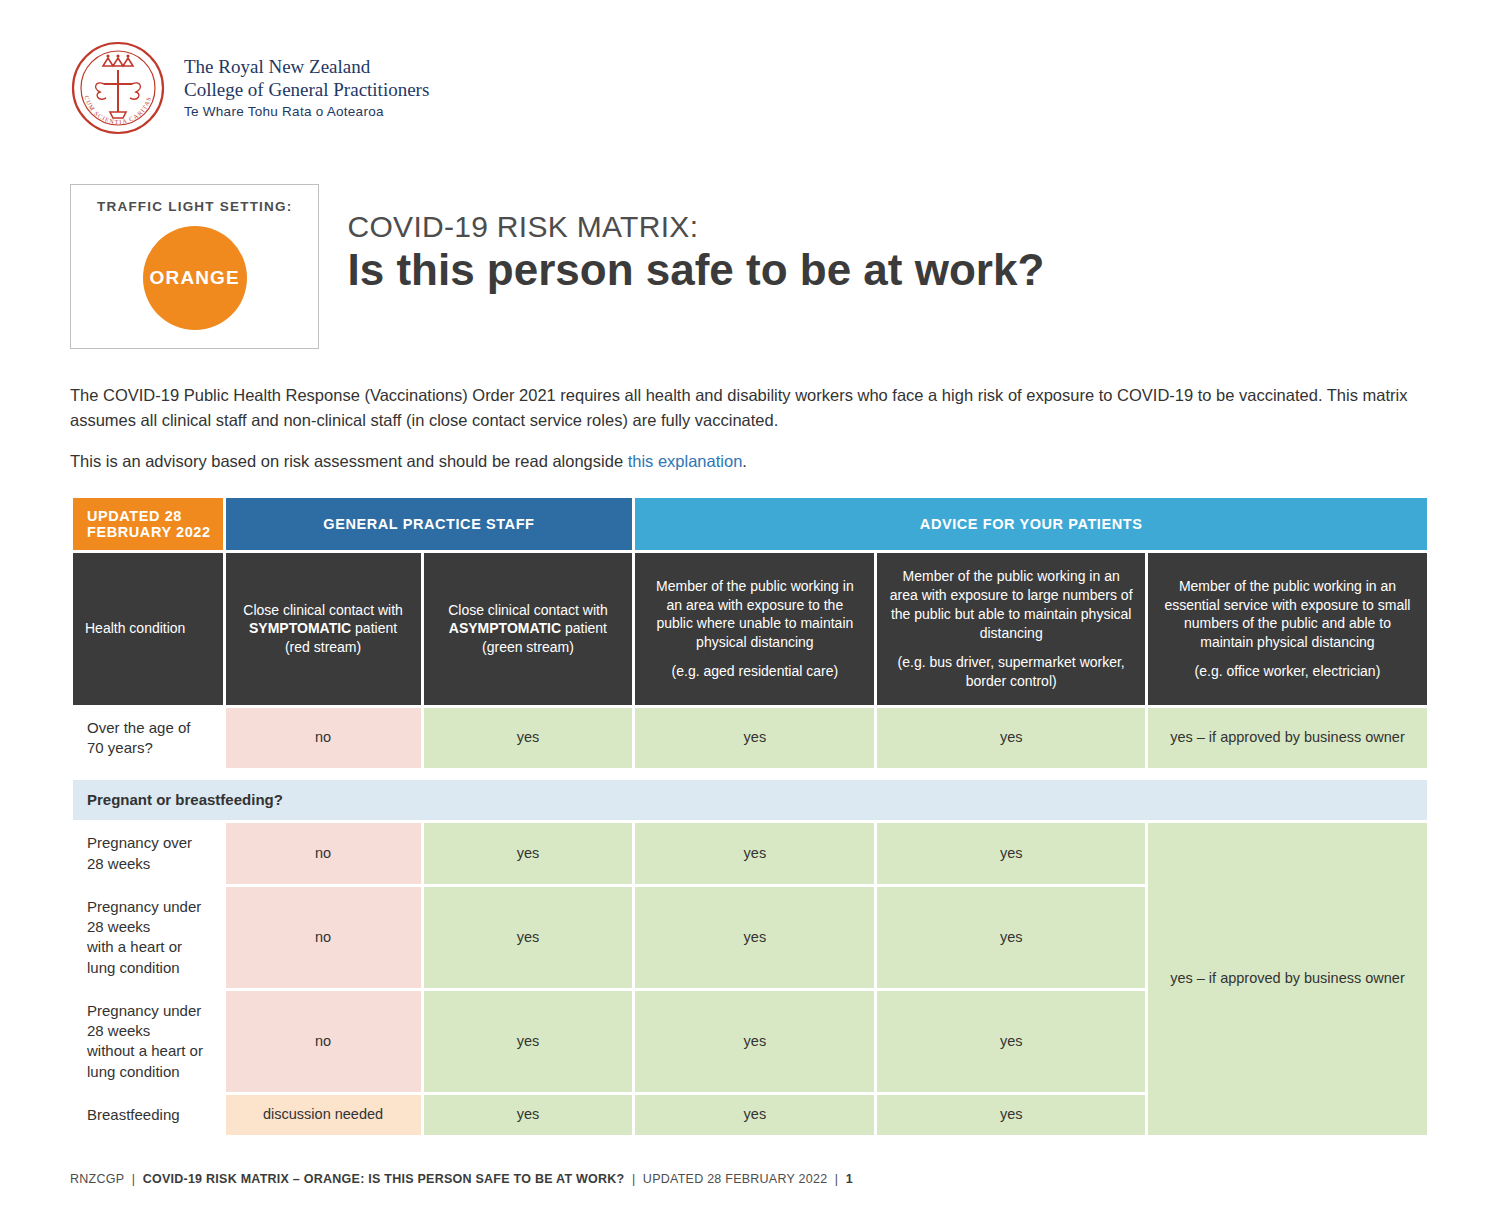CUM SCIENTIA CARITAS
The Royal New Zealand
College of General Practitioners
Te Whare Tohu Rata o Aotearoa
TRAFFIC LIGHT SETTING:
ORANGE
COVID-19 RISK MATRIX:
Is this person safe to be at work?
The COVID-19 Public Health Response (Vaccinations) Order 2021 requires all health and disability workers who face a high risk of exposure to COVID-19 to be vaccinated. This matrix assumes all clinical staff and non-clinical staff (in close contact service roles) are fully vaccinated.
This is an advisory based on risk assessment and should be read alongside this explanation.
| UPDATED 28 FEBRUARY 2022 | GENERAL PRACTICE STAFF | ADVICE FOR YOUR PATIENTS |
| --- | --- | --- |
| Health condition | Close clinical contact with SYMPTOMATIC patient (red stream) | Close clinical contact with ASYMPTOMATIC patient (green stream) | Member of the public working in an area with exposure to the public where unable to maintain physical distancing (e.g. aged residential care) | Member of the public working in an area with exposure to large numbers of the public but able to maintain physical distancing (e.g. bus driver, supermarket worker, border control) | Member of the public working in an essential service with exposure to small numbers of the public and able to maintain physical distancing (e.g. office worker, electrician) |
| Over the age of 70 years? | no | yes | yes | yes | yes – if approved by business owner |
| Pregnant or breastfeeding? |
| Pregnancy over 28 weeks | no | yes | yes | yes | yes – if approved by business owner |
| Pregnancy under 28 weeks with a heart or lung condition | no | yes | yes | yes |
| Pregnancy under 28 weeks without a heart or lung condition | no | yes | yes | yes |
| Breastfeeding | discussion needed | yes | yes | yes |
RNZCGP | COVID-19 RISK MATRIX – ORANGE: IS THIS PERSON SAFE TO BE AT WORK? | UPDATED 28 FEBRUARY 2022 | 1